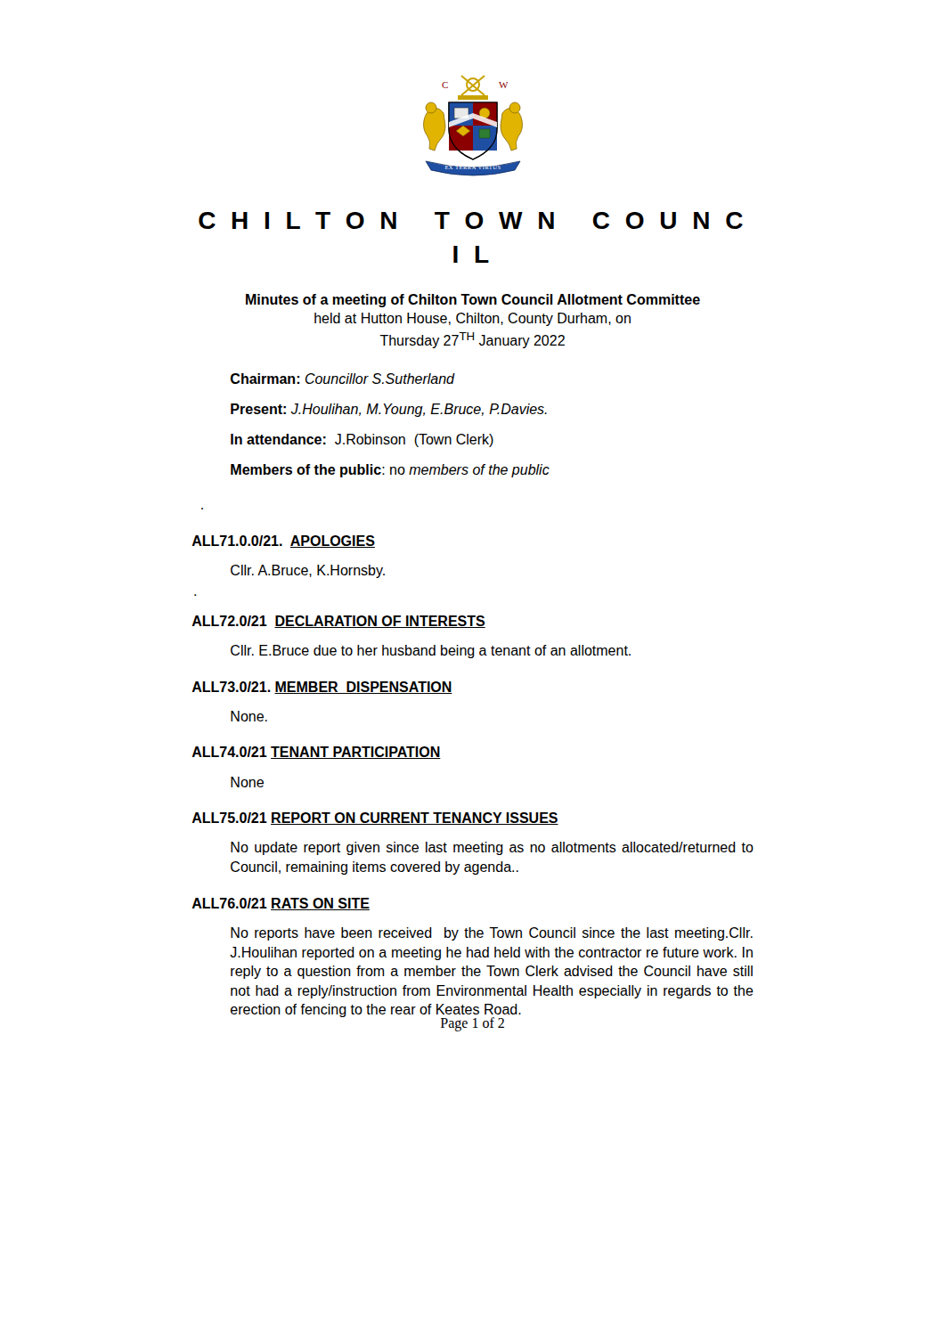C W EX TERRA VIRTUS
C H I L T O N T O W N C O U N C I L
Minutes of a meeting of Chilton Town Council Allotment Committee
held at Hutton House, Chilton, County Durham, on
Thursday 27TH January 2022
Chairman: Councillor S.Sutherland
Present: J.Houlihan, M.Young, E.Bruce, P.Davies.
In attendance: J.Robinson (Town Clerk)
Members of the public: no members of the public
.
ALL71.0.0/21. APOLOGIES
Cllr. A.Bruce, K.Hornsby.
.
ALL72.0/21 DECLARATION OF INTERESTS
Cllr. E.Bruce due to her husband being a tenant of an allotment.
ALL73.0/21. MEMBER DISPENSATION
None.
ALL74.0/21 TENANT PARTICIPATION
None
ALL75.0/21 REPORT ON CURRENT TENANCY ISSUES
No update report given since last meeting as no allotments allocated/returned to Council, remaining items covered by agenda..
ALL76.0/21 RATS ON SITE
No reports have been received by the Town Council since the last meeting.Cllr. J.Houlihan reported on a meeting he had held with the contractor re future work. In reply to a question from a member the Town Clerk advised the Council have still not had a reply/instruction from Environmental Health especially in regards to the erection of fencing to the rear of Keates Road.
Page 1 of 2